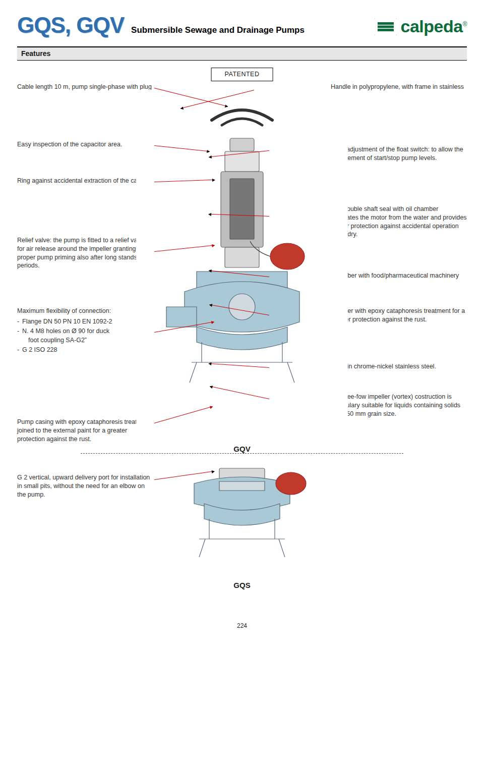GQS, GQV
Submersible Sewage and Drainage Pumps
calpeda®
Features
PATENTED
Cable length 10 m, pump single-phase with plug
Easy inspection of the capacitor area.
Ring against accidental extraction of the cable.
Relief valve: the pump is fitted to a relief valve for air release around the impeller granting a proper pump priming also after long standstill periods.
Maximum flexibility of connection:
Flange DN 50 PN 10 EN 1092-2
N. 4 M8 holes on Ø 90 for duck
foot coupling SA-G2”
G 2 ISO 228
Pump casing with epoxy cataphoresis treatment joined to the external paint for a greater protection against the rust.
G 2 vertical, upward delivery port for installation in small pits, without the need for an elbow on the pump.
Handle in polypropylene, with frame in stainless steel.
Easy adjustment of the float switch: to allow the adjustement of start/stop pump levels.
The double shaft seal with oil chamber separates the motor from the water and provides further protection against accidental operation when dry.
Chamber with food/pharmaceutical machinery oil
Impeller with epoxy cataphoresis treatment for a greater protection against the rust.
Shaft in chrome-nickel stainless steel.
The free-fow impeller (vortex) costruction is particulary suitable for liquids containing solids up to 50 mm grain size.
GQV
GQS
224